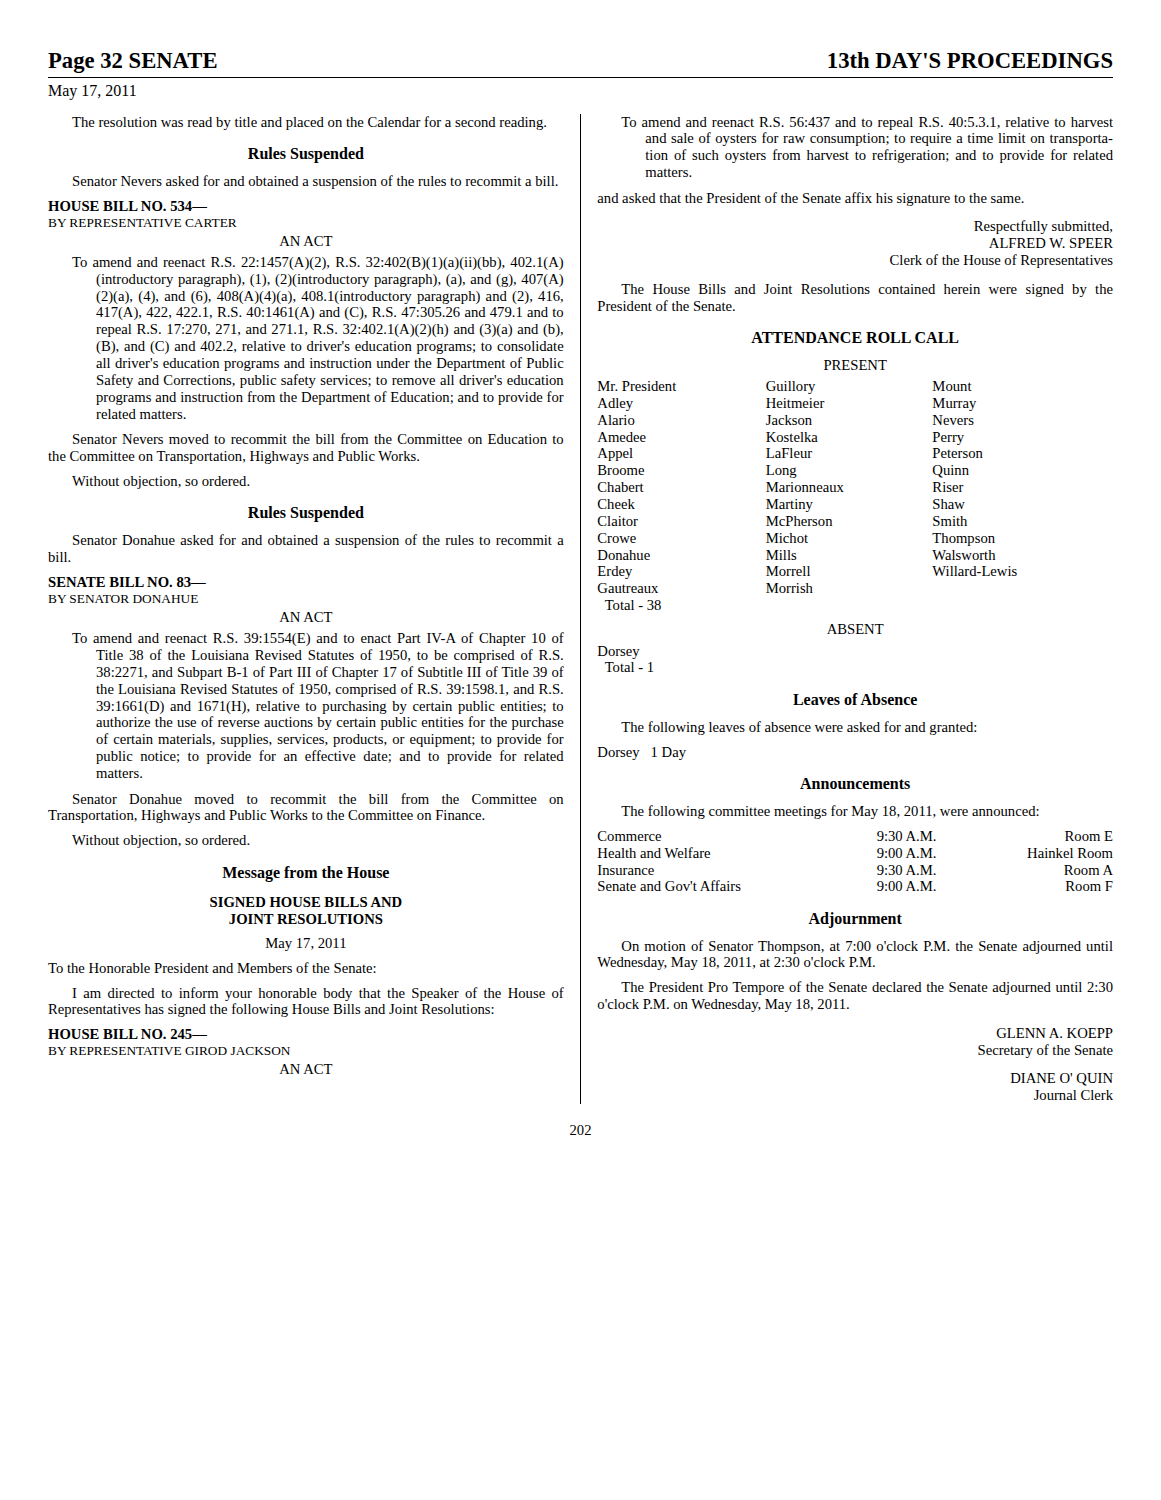Page 32 SENATE
13th DAY'S PROCEEDINGS
May 17, 2011
The resolution was read by title and placed on the Calendar for a second reading.
Rules Suspended
Senator Nevers asked for and obtained a suspension of the rules to recommit a bill.
HOUSE BILL NO. 534—
BY REPRESENTATIVE CARTER
AN ACT
To amend and reenact R.S. 22:1457(A)(2), R.S. 32:402(B)(1)(a)(ii)(bb), 402.1(A)(introductory paragraph), (1), (2)(introductory paragraph), (a), and (g), 407(A)(2)(a), (4), and (6), 408(A)(4)(a), 408.1(introductory paragraph) and (2), 416, 417(A), 422, 422.1, R.S. 40:1461(A) and (C), R.S. 47:305.26 and 479.1 and to repeal R.S. 17:270, 271, and 271.1, R.S. 32:402.1(A)(2)(h) and (3)(a) and (b), (B), and (C) and 402.2, relative to driver's education programs; to consolidate all driver's education programs and instruction under the Department of Public Safety and Corrections, public safety services; to remove all driver's education programs and instruction from the Department of Education; and to provide for related matters.
Senator Nevers moved to recommit the bill from the Committee on Education to the Committee on Transportation, Highways and Public Works.
Without objection, so ordered.
Rules Suspended
Senator Donahue asked for and obtained a suspension of the rules to recommit a bill.
SENATE BILL NO. 83—
BY SENATOR DONAHUE
AN ACT
To amend and reenact R.S. 39:1554(E) and to enact Part IV-A of Chapter 10 of Title 38 of the Louisiana Revised Statutes of 1950, to be comprised of R.S. 38:2271, and Subpart B-1 of Part III of Chapter 17 of Subtitle III of Title 39 of the Louisiana Revised Statutes of 1950, comprised of R.S. 39:1598.1, and R.S. 39:1661(D) and 1671(H), relative to purchasing by certain public entities; to authorize the use of reverse auctions by certain public entities for the purchase of certain materials, supplies, services, products, or equipment; to provide for public notice; to provide for an effective date; and to provide for related matters.
Senator Donahue moved to recommit the bill from the Committee on Transportation, Highways and Public Works to the Committee on Finance.
Without objection, so ordered.
Message from the House
SIGNED HOUSE BILLS AND
JOINT RESOLUTIONS
May 17, 2011
To the Honorable President and Members of the Senate:
I am directed to inform your honorable body that the Speaker of the House of Representatives has signed the following House Bills and Joint Resolutions:
HOUSE BILL NO. 245—
BY REPRESENTATIVE GIROD JACKSON
AN ACT
To amend and reenact R.S. 56:437 and to repeal R.S. 40:5.3.1, relative to harvest and sale of oysters for raw consumption; to require a time limit on transportation of such oysters from harvest to refrigeration; and to provide for related matters.
and asked that the President of the Senate affix his signature to the same.
Respectfully submitted,
ALFRED W. SPEER
Clerk of the House of Representatives
The House Bills and Joint Resolutions contained herein were signed by the President of the Senate.
ATTENDANCE ROLL CALL
PRESENT
| Mr. President | Guillory | Mount |
| Adley | Heitmeier | Murray |
| Alario | Jackson | Nevers |
| Amedee | Kostelka | Perry |
| Appel | LaFleur | Peterson |
| Broome | Long | Quinn |
| Chabert | Marionneaux | Riser |
| Cheek | Martiny | Shaw |
| Claitor | McPherson | Smith |
| Crowe | Michot | Thompson |
| Donahue | Mills | Walsworth |
| Erdey | Morrell | Willard-Lewis |
| Gautreaux | Morrish | |
| Total - 38 | | |
ABSENT
Dorsey
Total - 1
Leaves of Absence
The following leaves of absence were asked for and granted:
Dorsey 1 Day
Announcements
The following committee meetings for May 18, 2011, were announced:
| Commerce | 9:30 A.M. | Room E |
| Health and Welfare | 9:00 A.M. | Hainkel Room |
| Insurance | 9:30 A.M. | Room A |
| Senate and Gov't Affairs | 9:00 A.M. | Room F |
Adjournment
On motion of Senator Thompson, at 7:00 o'clock P.M. the Senate adjourned until Wednesday, May 18, 2011, at 2:30 o'clock P.M.
The President Pro Tempore of the Senate declared the Senate adjourned until 2:30 o'clock P.M. on Wednesday, May 18, 2011.
GLENN A. KOEPP
Secretary of the Senate
DIANE O' QUIN
Journal Clerk
202